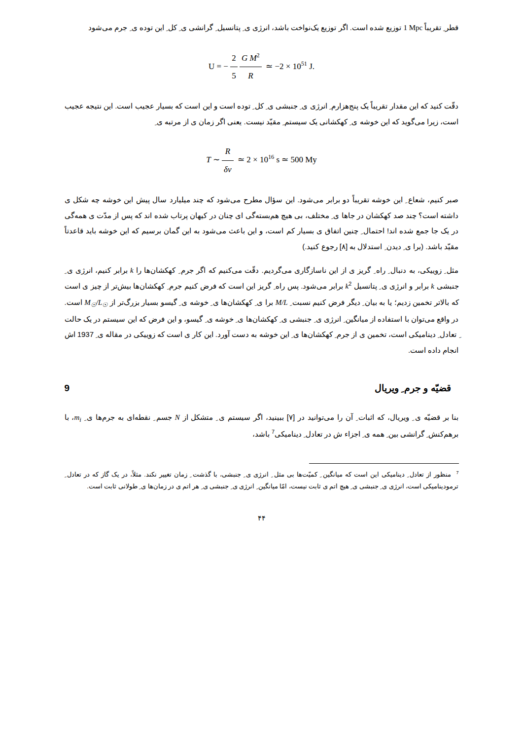قطر ِ تقریباً 1 Mpc توزیع شده است. اگر توزیع یک‌نواخت باشد، انرژی ی ِ پتانسیل ِ گرانشی ی ِ کل ِ این توده ی ِ جرم می‌شود
U = − 25 G M2 R ≃ −2 × 1051 J.
دقّت کنید که این مقدار تقریباً یک پنج‌هزارم ِ انرژی ی ِ جنبشی ی ِ کل ِ توده است و این است که بسیار عجیب است. این نتیجه عجیب است، زیرا می‌گوید که این خوشه ی ِ کهکشانی یک سیستم ِ مقیّد نیست. یعنی اگر زمان ی از مرتبه ی ِ
T ∼ Rδv ≃ 2 × 1016 s ≃ 500 My
صبر کنیم، شعاع ِ این خوشه تقریباً دو برابر می‌شود. این سؤال مطرح می‌شود که چند میلیارد سال پیش این خوشه چه شکل ی داشته است؟ چند صد کهکشان در جاها ی ِ مختلف، بی هیچ هم‌بسته‌گی ای چنان در کیهان پرتاب شده اند که پس از مدّت ی همه‌گی در یک جا جمع شده اند! احتمال ِ چنین اتفاق ی بسیار کم است، و این باعث می‌شود به این گمان برسیم که این خوشه باید قاعدتاً مقیّد باشد. (برا ی ِ دیدن ِ استدلال به [۸] رجوع کنید.)
مثل ِ زوییکی، به دنبال ِ راه ِ گریز ی از این ناسازگاری می‌گردیم. دقّت می‌کنیم که اگر جرم ِ کهکشان‌ها را k برابر کنیم، انرژی ی ِ جنبشی k برابر و انرژی ی ِ پتانسیل k2 برابر می‌شود. پس راه ِ گریز این است که فرض کنیم جرم ِ کهکشان‌ها بیش‌تر از چیز ی است که بالاتر تخمین زدیم؛ یا به بیان ِ دیگر فرض کنیم نسبت ِ M/L برا ی ِ کهکشان‌ها ی ِ خوشه ی ِ گیسو بسیار بزرگ‌تر از M☉/L☉ است. در واقع می‌توان با استفاده از میانگین ِ انرژی ی ِ جنبشی ی ِ کهکشان‌ها ی ِ خوشه ی ِ گیسو، و این فرض که این سیستم در یک حالت ِ تعادل ِ دینامیکی است، تخمین ی از جرم ِ کهکشان‌ها ی ِ این خوشه به دست آورد. این کار ی است که زوییکی در مقاله ی ِ 1937 اش انجام داده است.
9 قضیّه و جرم ِ ویریال
بنا بر قضیّه ی ِ ویریال، که اثبات ِ آن را می‌توانید در [۷] ببینید، اگر سیستم ی ِ متشکل از N جسم ِ نقطه‌ای به جرم‌ها ی ِ mi، با برهم‌کنش ِ گرانشی بین ِ همه ی ِ اجزاء ش در تعادل ِ دینامیکی7 باشد،
7 منظور از تعادل ِ دینامیکی این است که میانگین ِ کمیّت‌ها بی مثل ِ انرژی ی ِ جنبشی، با گذشت ِ زمان تغییر نکند. مثلاً، در یک گاز که در تعادل ِ ترمودینامیکی است، انرژی ی ِ جنبشی ی ِ هیچ اتم ی ثابت نیست، امّا میانگین ِ انرژی ی ِ جنبشی ی ِ هر اتم ی در زمان‌ها ی ِ طولانی ثابت است.
۴۴